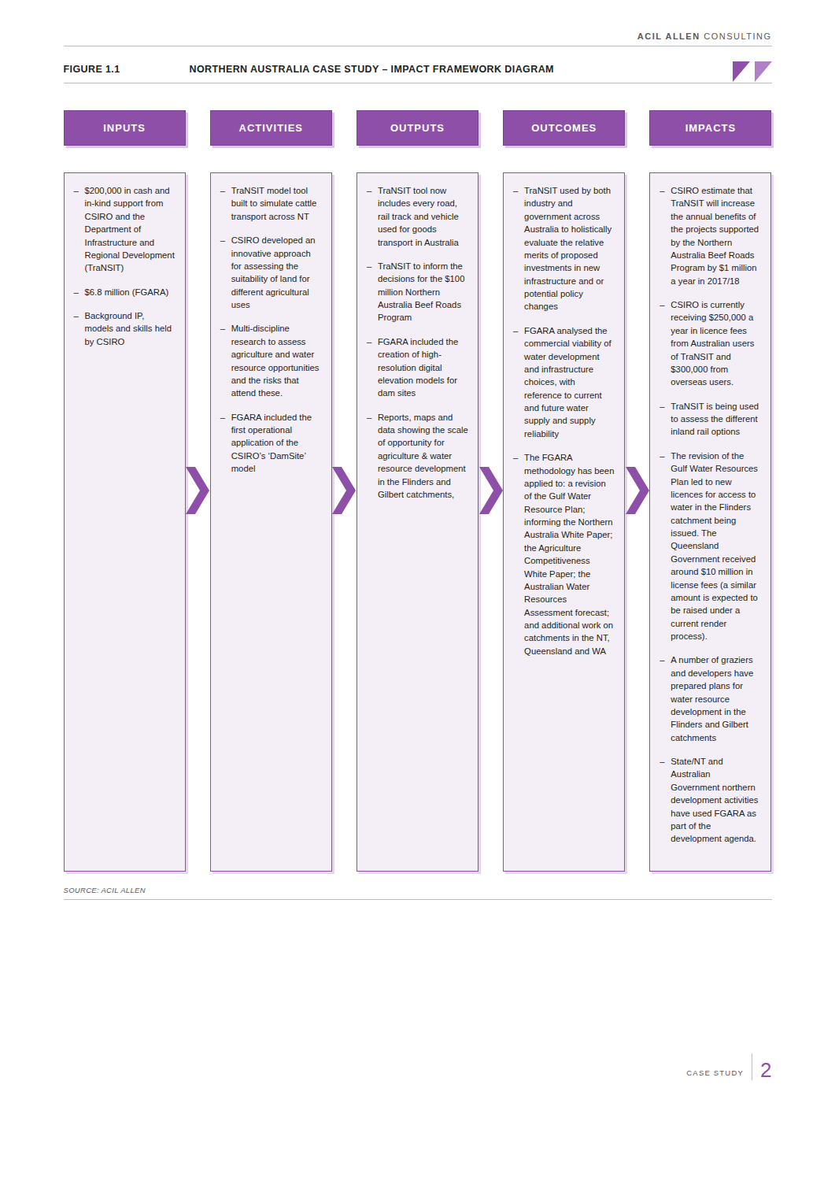ACIL ALLEN CONSULTING
FIGURE 1.1 NORTHERN AUSTRALIA CASE STUDY – IMPACT FRAMEWORK DIAGRAM
INPUTS
$200,000 in cash and in-kind support from CSIRO and the Department of Infrastructure and Regional Development (TraNSIT)
$6.8 million (FGARA)
Background IP, models and skills held by CSIRO
ACTIVITIES
TraNSIT model tool built to simulate cattle transport across NT
CSIRO developed an innovative approach for assessing the suitability of land for different agricultural uses
Multi-discipline research to assess agriculture and water resource opportunities and the risks that attend these.
FGARA included the first operational application of the CSIRO’s ‘DamSite’ model
OUTPUTS
TraNSIT tool now includes every road, rail track and vehicle used for goods transport in Australia
TraNSIT to inform the decisions for the $100 million Northern Australia Beef Roads Program
FGARA included the creation of high-resolution digital elevation models for dam sites
Reports, maps and data showing the scale of opportunity for agriculture & water resource development in the Flinders and Gilbert catchments,
OUTCOMES
TraNSIT used by both industry and government across Australia to holistically evaluate the relative merits of proposed investments in new infrastructure and or potential policy changes
FGARA analysed the commercial viability of water development and infrastructure choices, with reference to current and future water supply and supply reliability
The FGARA methodology has been applied to: a revision of the Gulf Water Resource Plan; informing the Northern Australia White Paper; the Agriculture Competitiveness White Paper; the Australian Water Resources Assessment forecast; and additional work on catchments in the NT, Queensland and WA
IMPACTS
CSIRO estimate that TraNSIT will increase the annual benefits of the projects supported by the Northern Australia Beef Roads Program by $1 million a year in 2017/18
CSIRO is currently receiving $250,000 a year in licence fees from Australian users of TraNSIT and $300,000 from overseas users.
TraNSIT is being used to assess the different inland rail options
The revision of the Gulf Water Resources Plan led to new licences for access to water in the Flinders catchment being issued. The Queensland Government received around $10 million in license fees (a similar amount is expected to be raised under a current render process).
A number of graziers and developers have prepared plans for water resource development in the Flinders and Gilbert catchments
State/NT and Australian Government northern development activities have used FGARA as part of the development agenda.
SOURCE: ACIL ALLEN
CASE STUDY 2